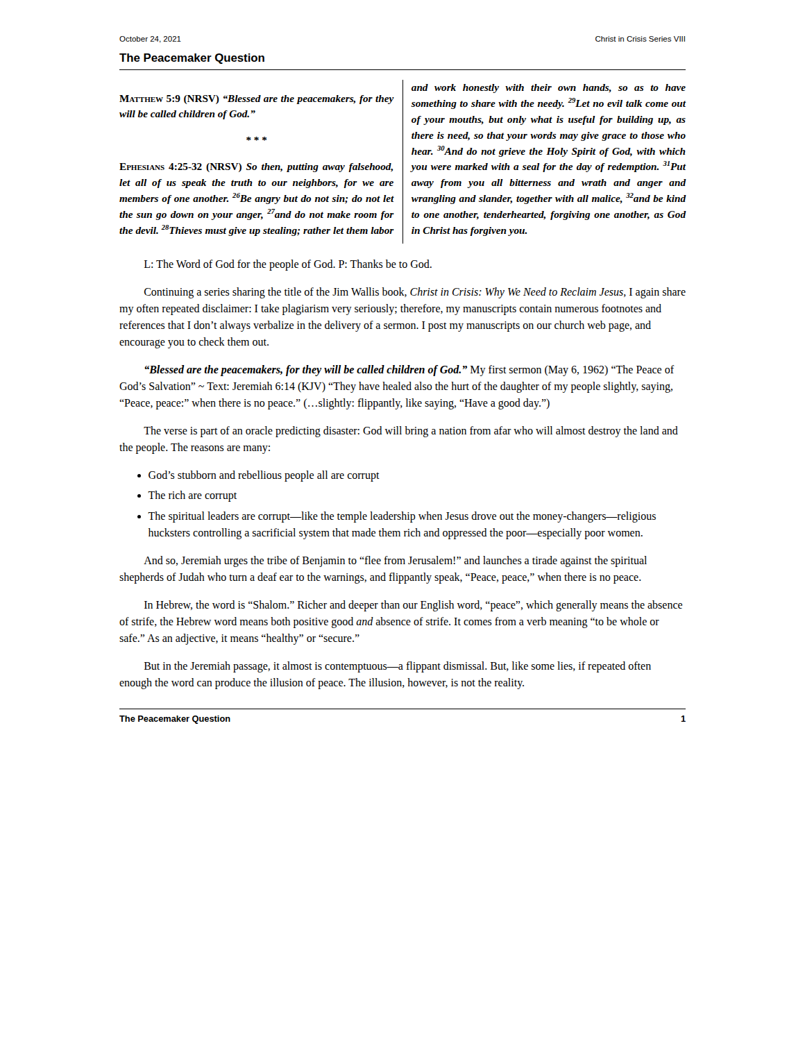October 24, 2021 Christ in Crisis Series VIII
The Peacemaker Question
Matthew 5:9 (NRSV) “Blessed are the peacemakers, for they will be called children of God.”
* * *
Ephesians 4:25-32 (NRSV) So then, putting away falsehood, let all of us speak the truth to our neighbors, for we are members of one another. 26Be angry but do not sin; do not let the sun go down on your anger, 27and do not make room for the devil. 28Thieves must give up stealing; rather let them labor and work honestly with their own hands, so as to have something to share with the needy. 29Let no evil talk come out of your mouths, but only what is useful for building up, as there is need, so that your words may give grace to those who hear. 30And do not grieve the Holy Spirit of God, with which you were marked with a seal for the day of redemption. 31Put away from you all bitterness and wrath and anger and wrangling and slander, together with all malice, 32and be kind to one another, tenderhearted, forgiving one another, as God in Christ has forgiven you.
L: The Word of God for the people of God. P: Thanks be to God.
Continuing a series sharing the title of the Jim Wallis book, Christ in Crisis: Why We Need to Reclaim Jesus, I again share my often repeated disclaimer: I take plagiarism very seriously; therefore, my manuscripts contain numerous footnotes and references that I don’t always verbalize in the delivery of a sermon. I post my manuscripts on our church web page, and encourage you to check them out.
“Blessed are the peacemakers, for they will be called children of God.” My first sermon (May 6, 1962) “The Peace of God’s Salvation” ~ Text: Jeremiah 6:14 (KJV) “They have healed also the hurt of the daughter of my people slightly, saying, “Peace, peace:” when there is no peace.” (…slightly: flippantly, like saying, “Have a good day.”)
The verse is part of an oracle predicting disaster: God will bring a nation from afar who will almost destroy the land and the people. The reasons are many:
God’s stubborn and rebellious people all are corrupt
The rich are corrupt
The spiritual leaders are corrupt—like the temple leadership when Jesus drove out the money-changers—religious hucksters controlling a sacrificial system that made them rich and oppressed the poor—especially poor women.
And so, Jeremiah urges the tribe of Benjamin to “flee from Jerusalem!” and launches a tirade against the spiritual shepherds of Judah who turn a deaf ear to the warnings, and flippantly speak, “Peace, peace,” when there is no peace.
In Hebrew, the word is “Shalom.” Richer and deeper than our English word, “peace”, which generally means the absence of strife, the Hebrew word means both positive good and absence of strife. It comes from a verb meaning “to be whole or safe.” As an adjective, it means “healthy” or “secure.”
But in the Jeremiah passage, it almost is contemptuous—a flippant dismissal. But, like some lies, if repeated often enough the word can produce the illusion of peace. The illusion, however, is not the reality.
The Peacemaker Question 1